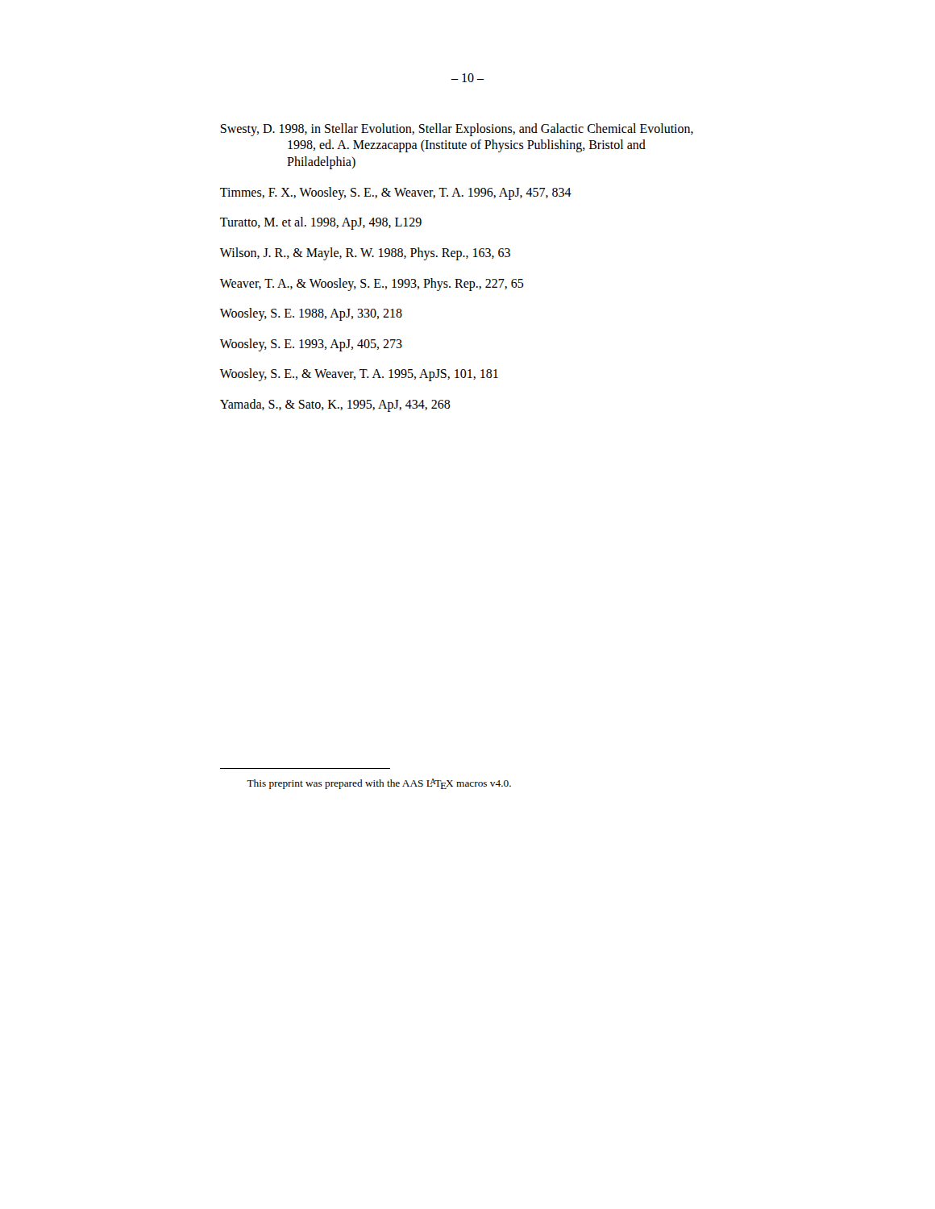– 10 –
Swesty, D. 1998, in Stellar Evolution, Stellar Explosions, and Galactic Chemical Evolution, 1998, ed. A. Mezzacappa (Institute of Physics Publishing, Bristol and Philadelphia)
Timmes, F. X., Woosley, S. E., & Weaver, T. A. 1996, ApJ, 457, 834
Turatto, M. et al. 1998, ApJ, 498, L129
Wilson, J. R., & Mayle, R. W. 1988, Phys. Rep., 163, 63
Weaver, T. A., & Woosley, S. E., 1993, Phys. Rep., 227, 65
Woosley, S. E. 1988, ApJ, 330, 218
Woosley, S. E. 1993, ApJ, 405, 273
Woosley, S. E., & Weaver, T. A. 1995, ApJS, 101, 181
Yamada, S., & Sato, K., 1995, ApJ, 434, 268
This preprint was prepared with the AAS LaTe X macros v4.0.